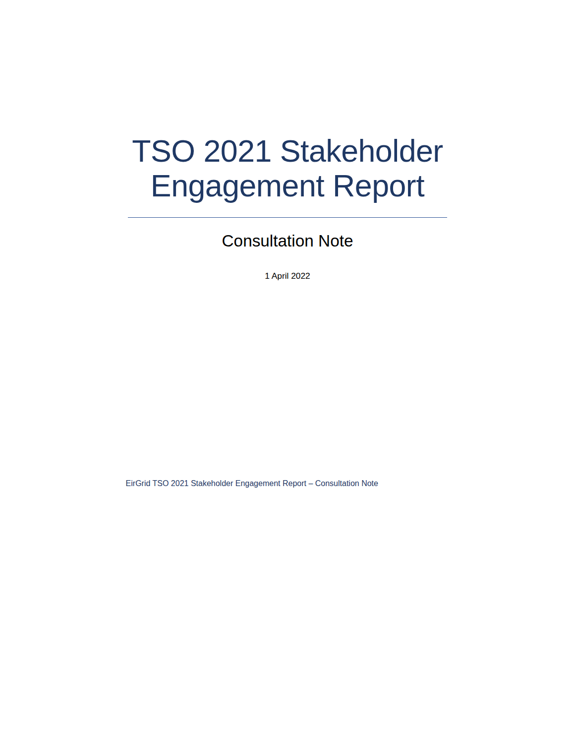TSO 2021 Stakeholder Engagement Report
Consultation Note
1 April 2022
EirGrid TSO 2021 Stakeholder Engagement Report – Consultation Note